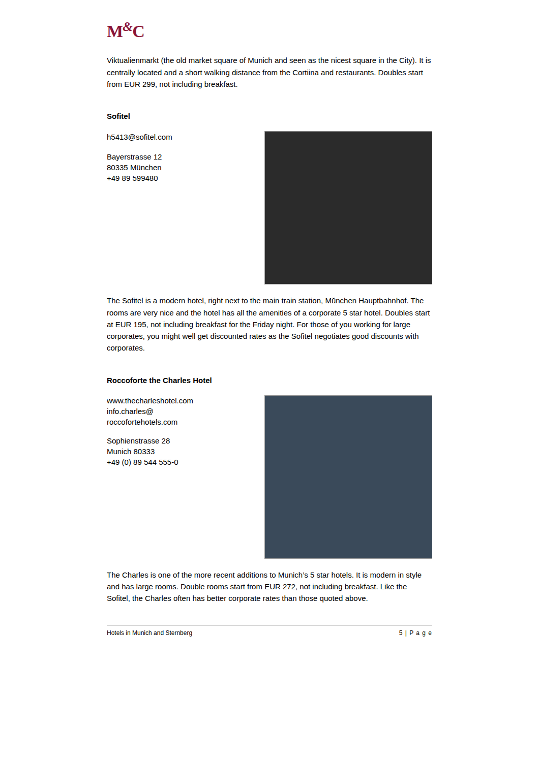M&C
Viktualienmarkt (the old market square of Munich and seen as the nicest square in the City). It is centrally located and a short walking distance from the Cortiina and restaurants. Doubles start from EUR 299, not including breakfast.
Sofitel
h5413@sofitel.com
Bayerstrasse 12
80335 München
+49 89 599480
The Sofitel is a modern hotel, right next to the main train station, Mŭnchen Hauptbahnhof. The rooms are very nice and the hotel has all the amenities of a corporate 5 star hotel. Doubles start at EUR 195, not including breakfast for the Friday night. For those of you working for large corporates, you might well get discounted rates as the Sofitel negotiates good discounts with corporates.
Roccoforte the Charles Hotel
www.thecharleshotel.com
info.charles@
roccofortehotels.com
Sophienstrasse 28
Munich 80333
+49 (0) 89 544 555-0
The Charles is one of the more recent additions to Munich’s 5 star hotels. It is modern in style and has large rooms. Double rooms start from EUR 272, not including breakfast. Like the Sofitel, the Charles often has better corporate rates than those quoted above.
Hotels in Munich and Sternberg 5 | P a g e